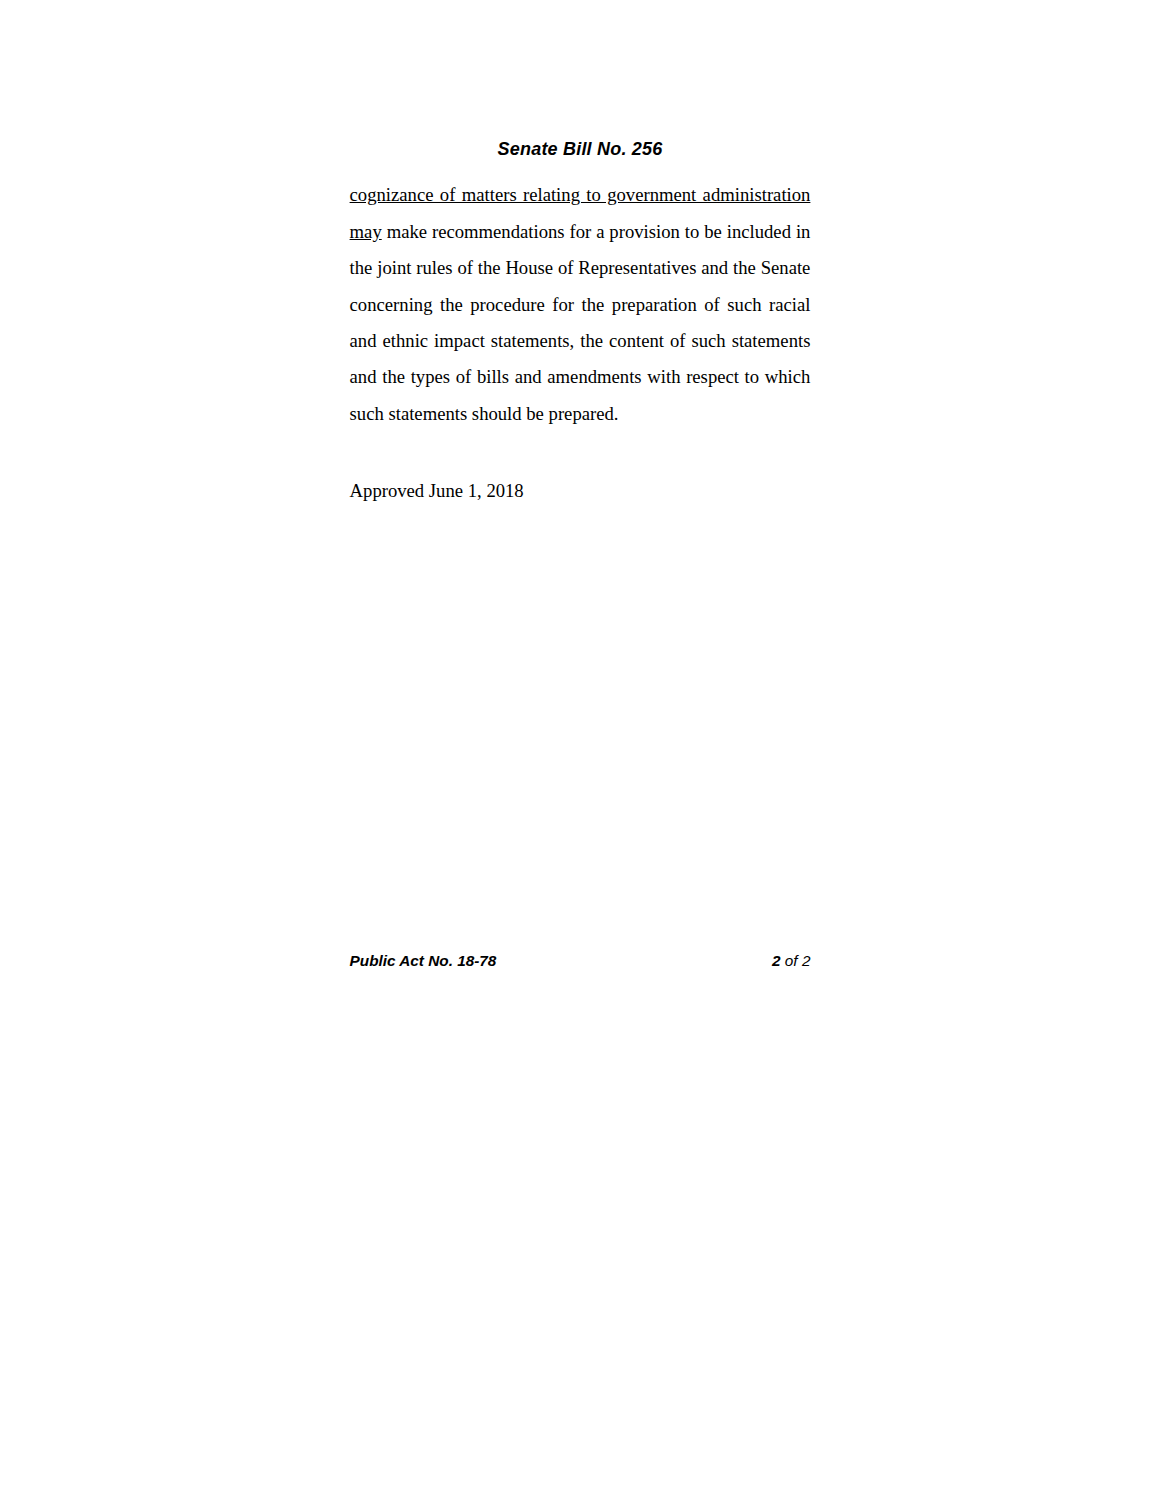Senate Bill No. 256
cognizance of matters relating to government administration may make recommendations for a provision to be included in the joint rules of the House of Representatives and the Senate concerning the procedure for the preparation of such racial and ethnic impact statements, the content of such statements and the types of bills and amendments with respect to which such statements should be prepared.
Approved June 1, 2018
Public Act No. 18-78 2 of 2